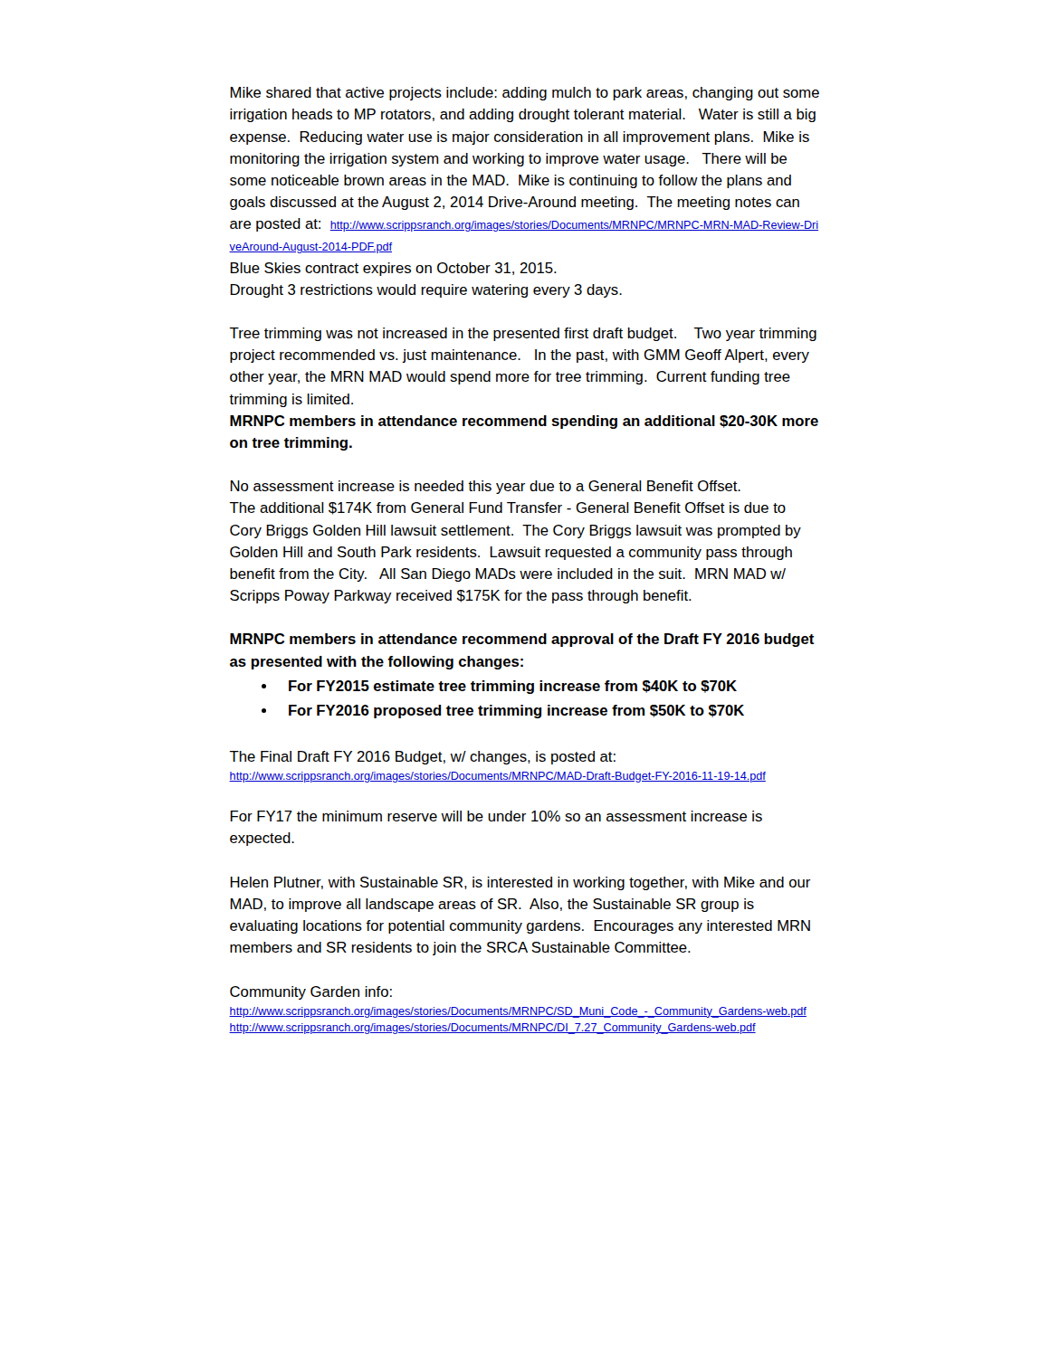Mike shared that active projects include: adding mulch to park areas, changing out some irrigation heads to MP rotators, and adding drought tolerant material. Water is still a big expense. Reducing water use is major consideration in all improvement plans. Mike is monitoring the irrigation system and working to improve water usage. There will be some noticeable brown areas in the MAD. Mike is continuing to follow the plans and goals discussed at the August 2, 2014 Drive-Around meeting. The meeting notes can are posted at: http://www.scrippsranch.org/images/stories/Documents/MRNPC/MRNPC-MRN-MAD-Review-DriveAround-August-2014-PDF.pdf
Blue Skies contract expires on October 31, 2015.
Drought 3 restrictions would require watering every 3 days.
Tree trimming was not increased in the presented first draft budget. Two year trimming project recommended vs. just maintenance. In the past, with GMM Geoff Alpert, every other year, the MRN MAD would spend more for tree trimming. Current funding tree trimming is limited.
MRNPC members in attendance recommend spending an additional $20-30K more on tree trimming.
No assessment increase is needed this year due to a General Benefit Offset.
The additional $174K from General Fund Transfer - General Benefit Offset is due to Cory Briggs Golden Hill lawsuit settlement. The Cory Briggs lawsuit was prompted by Golden Hill and South Park residents. Lawsuit requested a community pass through benefit from the City. All San Diego MADs were included in the suit. MRN MAD w/ Scripps Poway Parkway received $175K for the pass through benefit.
MRNPC members in attendance recommend approval of the Draft FY 2016 budget as presented with the following changes:
For FY2015 estimate tree trimming increase from $40K to $70K
For FY2016 proposed tree trimming increase from $50K to $70K
The Final Draft FY 2016 Budget, w/ changes, is posted at:
http://www.scrippsranch.org/images/stories/Documents/MRNPC/MAD-Draft-Budget-FY-2016-11-19-14.pdf
For FY17 the minimum reserve will be under 10% so an assessment increase is expected.
Helen Plutner, with Sustainable SR, is interested in working together, with Mike and our MAD, to improve all landscape areas of SR. Also, the Sustainable SR group is evaluating locations for potential community gardens. Encourages any interested MRN members and SR residents to join the SRCA Sustainable Committee.
Community Garden info:
http://www.scrippsranch.org/images/stories/Documents/MRNPC/SD_Muni_Code_-_Community_Gardens-web.pdf
http://www.scrippsranch.org/images/stories/Documents/MRNPC/DI_7.27_Community_Gardens-web.pdf